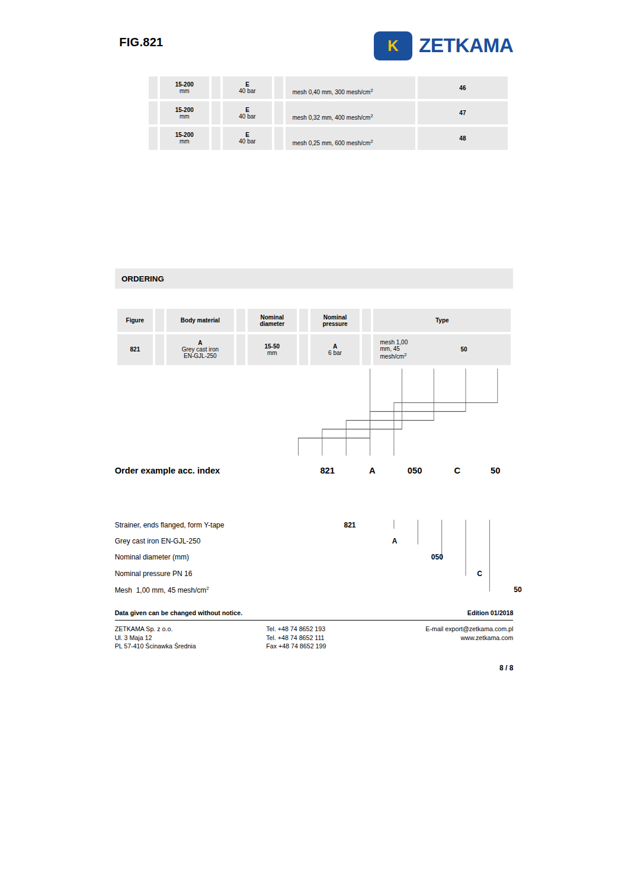FIG.821
K
ZETKAMA
| | 15-200 mm | | E 40 bar | | mesh 0,40 mm, 300 mesh/cm 2 | 46 |
| | 15-200 mm | | E 40 bar | | mesh 0,32 mm, 400 mesh/cm 2 | 47 |
| | 15-200 mm | | E 40 bar | | mesh 0,25 mm, 600 mesh/cm 2 | 48 |
ORDERING
| Figure | | Body material | | Nominal diameter | | Nominal pressure | | Type |
| 821 | | A Grey cast iron EN-GJL-250 | | 15-50 mm | | A 6 bar | | / mesh 1,00 mm, 45 mesh/cm 2 / 50 / |
Order example acc. index
821 A 050 C 50
Strainer, ends flanged, form Y-tape 821
Grey cast iron EN-GJL-250 A
Nominal diameter (mm) 050
Nominal pressure PN 16 C
Mesh 1,00 mm, 45 mesh/cm2 50
Data given can be changed without notice. Edition 01/2018
ZETKAMA Sp. z o.o.
Ul. 3 Maja 12
PL 57-410 Ścinawka Średnia
Tel. +48 74 8652 193
Tel. +48 74 8652 111
Fax +48 74 8652 199
E-mail export@zetkama.com.pl
www.zetkama.com
8 / 8